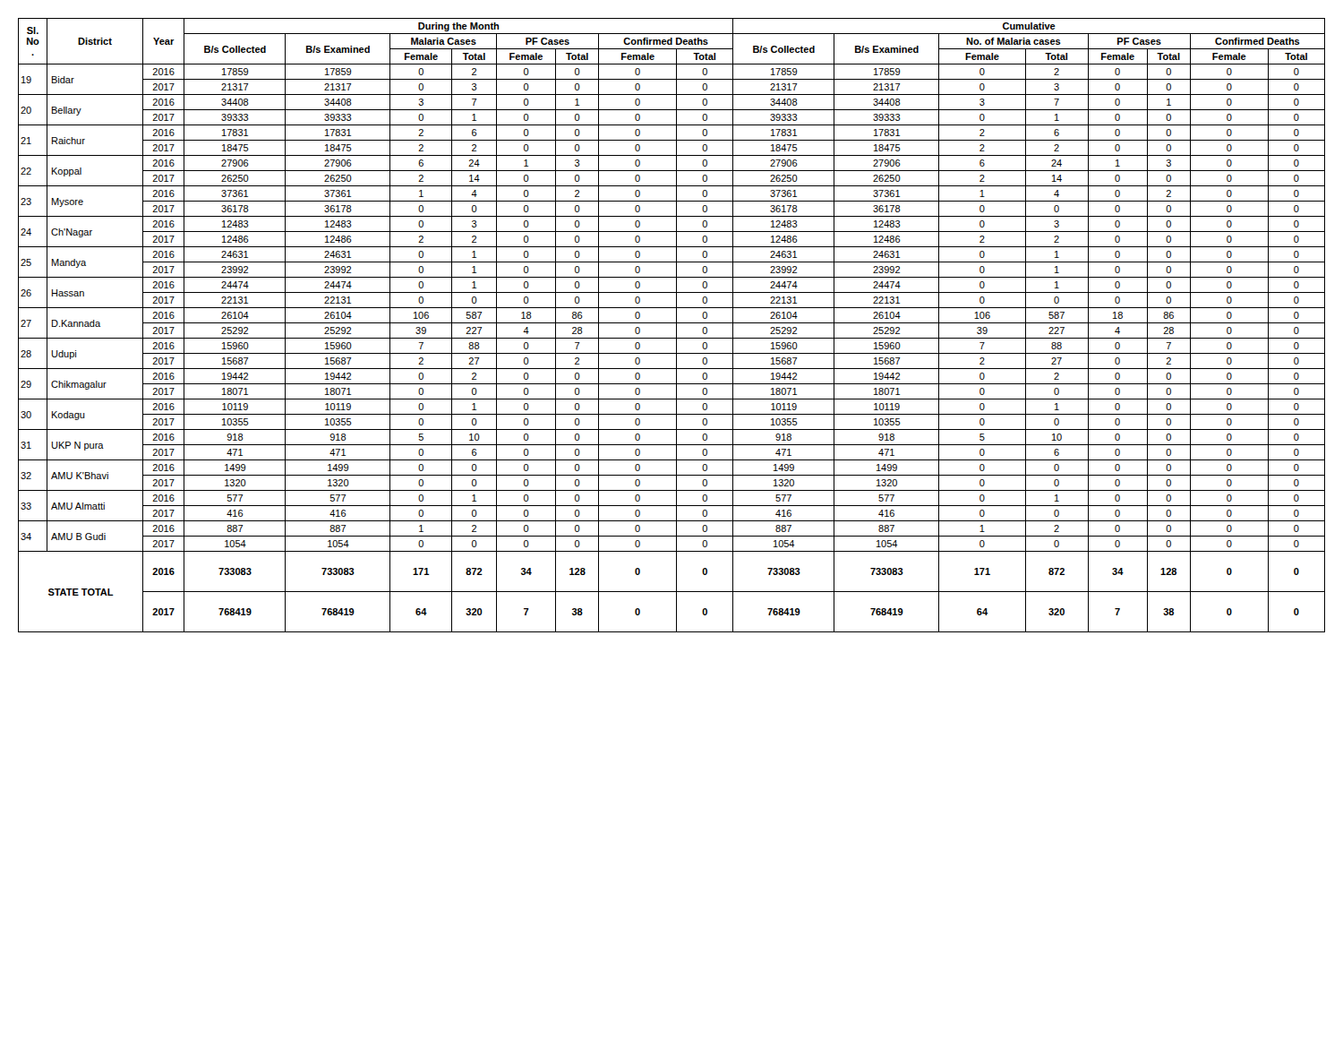| Sl. No . | District | Year | During the Month | Cumulative |
| --- | --- | --- | --- | --- |
| B/s Collected | B/s Examined | Malaria Cases | PF Cases | Confirmed Deaths | B/s Collected | B/s Examined | No. of Malaria cases | PF Cases | Confirmed Deaths |
| Female | Total | Female | Total | Female | Total | Female | Total | Female | Total | Female | Total |
| 19 | Bidar | 2016 | 17859 | 17859 | 0 | 2 | 0 | 0 | 0 | 0 | 17859 | 17859 | 0 | 2 | 0 | 0 | 0 | 0 |
| 2017 | 21317 | 21317 | 0 | 3 | 0 | 0 | 0 | 0 | 21317 | 21317 | 0 | 3 | 0 | 0 | 0 | 0 |
| 20 | Bellary | 2016 | 34408 | 34408 | 3 | 7 | 0 | 1 | 0 | 0 | 34408 | 34408 | 3 | 7 | 0 | 1 | 0 | 0 |
| 2017 | 39333 | 39333 | 0 | 1 | 0 | 0 | 0 | 0 | 39333 | 39333 | 0 | 1 | 0 | 0 | 0 | 0 |
| 21 | Raichur | 2016 | 17831 | 17831 | 2 | 6 | 0 | 0 | 0 | 0 | 17831 | 17831 | 2 | 6 | 0 | 0 | 0 | 0 |
| 2017 | 18475 | 18475 | 2 | 2 | 0 | 0 | 0 | 0 | 18475 | 18475 | 2 | 2 | 0 | 0 | 0 | 0 |
| 22 | Koppal | 2016 | 27906 | 27906 | 6 | 24 | 1 | 3 | 0 | 0 | 27906 | 27906 | 6 | 24 | 1 | 3 | 0 | 0 |
| 2017 | 26250 | 26250 | 2 | 14 | 0 | 0 | 0 | 0 | 26250 | 26250 | 2 | 14 | 0 | 0 | 0 | 0 |
| 23 | Mysore | 2016 | 37361 | 37361 | 1 | 4 | 0 | 2 | 0 | 0 | 37361 | 37361 | 1 | 4 | 0 | 2 | 0 | 0 |
| 2017 | 36178 | 36178 | 0 | 0 | 0 | 0 | 0 | 0 | 36178 | 36178 | 0 | 0 | 0 | 0 | 0 | 0 |
| 24 | Ch'Nagar | 2016 | 12483 | 12483 | 0 | 3 | 0 | 0 | 0 | 0 | 12483 | 12483 | 0 | 3 | 0 | 0 | 0 | 0 |
| 2017 | 12486 | 12486 | 2 | 2 | 0 | 0 | 0 | 0 | 12486 | 12486 | 2 | 2 | 0 | 0 | 0 | 0 |
| 25 | Mandya | 2016 | 24631 | 24631 | 0 | 1 | 0 | 0 | 0 | 0 | 24631 | 24631 | 0 | 1 | 0 | 0 | 0 | 0 |
| 2017 | 23992 | 23992 | 0 | 1 | 0 | 0 | 0 | 0 | 23992 | 23992 | 0 | 1 | 0 | 0 | 0 | 0 |
| 26 | Hassan | 2016 | 24474 | 24474 | 0 | 1 | 0 | 0 | 0 | 0 | 24474 | 24474 | 0 | 1 | 0 | 0 | 0 | 0 |
| 2017 | 22131 | 22131 | 0 | 0 | 0 | 0 | 0 | 0 | 22131 | 22131 | 0 | 0 | 0 | 0 | 0 | 0 |
| 27 | D.Kannada | 2016 | 26104 | 26104 | 106 | 587 | 18 | 86 | 0 | 0 | 26104 | 26104 | 106 | 587 | 18 | 86 | 0 | 0 |
| 2017 | 25292 | 25292 | 39 | 227 | 4 | 28 | 0 | 0 | 25292 | 25292 | 39 | 227 | 4 | 28 | 0 | 0 |
| 28 | Udupi | 2016 | 15960 | 15960 | 7 | 88 | 0 | 7 | 0 | 0 | 15960 | 15960 | 7 | 88 | 0 | 7 | 0 | 0 |
| 2017 | 15687 | 15687 | 2 | 27 | 0 | 2 | 0 | 0 | 15687 | 15687 | 2 | 27 | 0 | 2 | 0 | 0 |
| 29 | Chikmagalur | 2016 | 19442 | 19442 | 0 | 2 | 0 | 0 | 0 | 0 | 19442 | 19442 | 0 | 2 | 0 | 0 | 0 | 0 |
| 2017 | 18071 | 18071 | 0 | 0 | 0 | 0 | 0 | 0 | 18071 | 18071 | 0 | 0 | 0 | 0 | 0 | 0 |
| 30 | Kodagu | 2016 | 10119 | 10119 | 0 | 1 | 0 | 0 | 0 | 0 | 10119 | 10119 | 0 | 1 | 0 | 0 | 0 | 0 |
| 2017 | 10355 | 10355 | 0 | 0 | 0 | 0 | 0 | 0 | 10355 | 10355 | 0 | 0 | 0 | 0 | 0 | 0 |
| 31 | UKP N pura | 2016 | 918 | 918 | 5 | 10 | 0 | 0 | 0 | 0 | 918 | 918 | 5 | 10 | 0 | 0 | 0 | 0 |
| 2017 | 471 | 471 | 0 | 6 | 0 | 0 | 0 | 0 | 471 | 471 | 0 | 6 | 0 | 0 | 0 | 0 |
| 32 | AMU K'Bhavi | 2016 | 1499 | 1499 | 0 | 0 | 0 | 0 | 0 | 0 | 1499 | 1499 | 0 | 0 | 0 | 0 | 0 | 0 |
| 2017 | 1320 | 1320 | 0 | 0 | 0 | 0 | 0 | 0 | 1320 | 1320 | 0 | 0 | 0 | 0 | 0 | 0 |
| 33 | AMU Almatti | 2016 | 577 | 577 | 0 | 1 | 0 | 0 | 0 | 0 | 577 | 577 | 0 | 1 | 0 | 0 | 0 | 0 |
| 2017 | 416 | 416 | 0 | 0 | 0 | 0 | 0 | 0 | 416 | 416 | 0 | 0 | 0 | 0 | 0 | 0 |
| 34 | AMU B Gudi | 2016 | 887 | 887 | 1 | 2 | 0 | 0 | 0 | 0 | 887 | 887 | 1 | 2 | 0 | 0 | 0 | 0 |
| 2017 | 1054 | 1054 | 0 | 0 | 0 | 0 | 0 | 0 | 1054 | 1054 | 0 | 0 | 0 | 0 | 0 | 0 |
| STATE TOTAL | 2016 | 733083 | 733083 | 171 | 872 | 34 | 128 | 0 | 0 | 733083 | 733083 | 171 | 872 | 34 | 128 | 0 | 0 |
| 2017 | 768419 | 768419 | 64 | 320 | 7 | 38 | 0 | 0 | 768419 | 768419 | 64 | 320 | 7 | 38 | 0 | 0 |